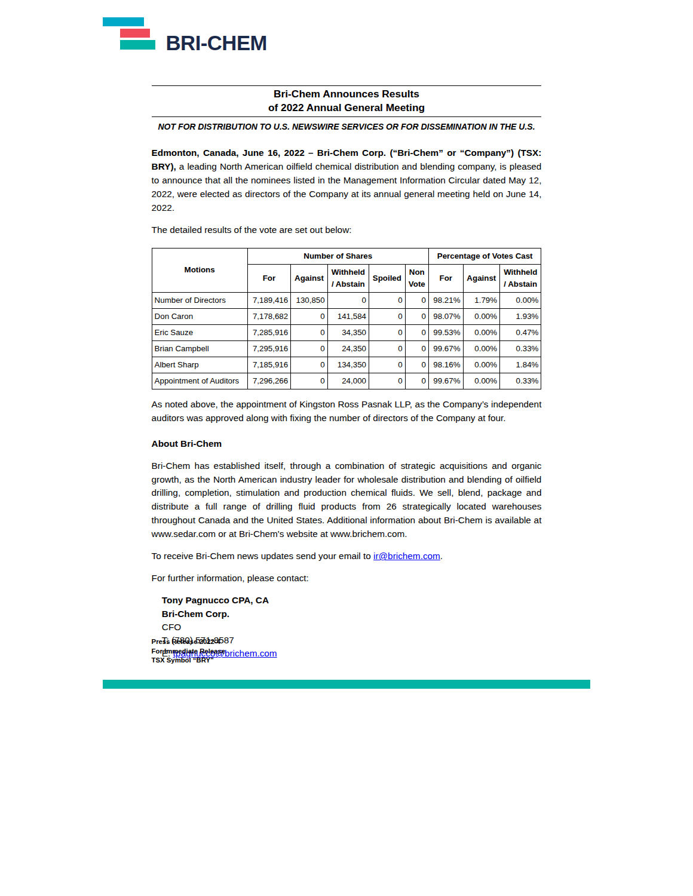BRI-CHEM
Bri-Chem Announces Results
of 2022 Annual General Meeting
NOT FOR DISTRIBUTION TO U.S. NEWSWIRE SERVICES OR FOR DISSEMINATION IN THE U.S.
Edmonton, Canada, June 16, 2022 – Bri-Chem Corp. (“Bri-Chem” or “Company”) (TSX: BRY), a leading North American oilfield chemical distribution and blending company, is pleased to announce that all the nominees listed in the Management Information Circular dated May 12, 2022, were elected as directors of the Company at its annual general meeting held on June 14, 2022.
The detailed results of the vote are set out below:
| Motions | Number of Shares | Percentage of Votes Cast |
| --- | --- | --- |
| For | Against | Withheld / Abstain | Spoiled | Non Vote | For | Against | Withheld / Abstain |
| Number of Directors | 7,189,416 | 130,850 | 0 | 0 | 0 | 98.21% | 1.79% | 0.00% |
| Don Caron | 7,178,682 | 0 | 141,584 | 0 | 0 | 98.07% | 0.00% | 1.93% |
| Eric Sauze | 7,285,916 | 0 | 34,350 | 0 | 0 | 99.53% | 0.00% | 0.47% |
| Brian Campbell | 7,295,916 | 0 | 24,350 | 0 | 0 | 99.67% | 0.00% | 0.33% |
| Albert Sharp | 7,185,916 | 0 | 134,350 | 0 | 0 | 98.16% | 0.00% | 1.84% |
| Appointment of Auditors | 7,296,266 | 0 | 24,000 | 0 | 0 | 99.67% | 0.00% | 0.33% |
As noted above, the appointment of Kingston Ross Pasnak LLP, as the Company’s independent auditors was approved along with fixing the number of directors of the Company at four.
About Bri-Chem
Bri-Chem has established itself, through a combination of strategic acquisitions and organic growth, as the North American industry leader for wholesale distribution and blending of oilfield drilling, completion, stimulation and production chemical fluids. We sell, blend, package and distribute a full range of drilling fluid products from 26 strategically located warehouses throughout Canada and the United States. Additional information about Bri-Chem is available at www.sedar.com or at Bri-Chem's website at www.brichem.com.
To receive Bri-Chem news updates send your email to ir@brichem.com.
For further information, please contact:
Tony Pagnucco CPA, CA
Bri-Chem Corp.
CFO
T: (780) 571-8587
E: tpagnucco@brichem.com
Press Release 2022-4
For Immediate Release
TSX Symbol “BRY”